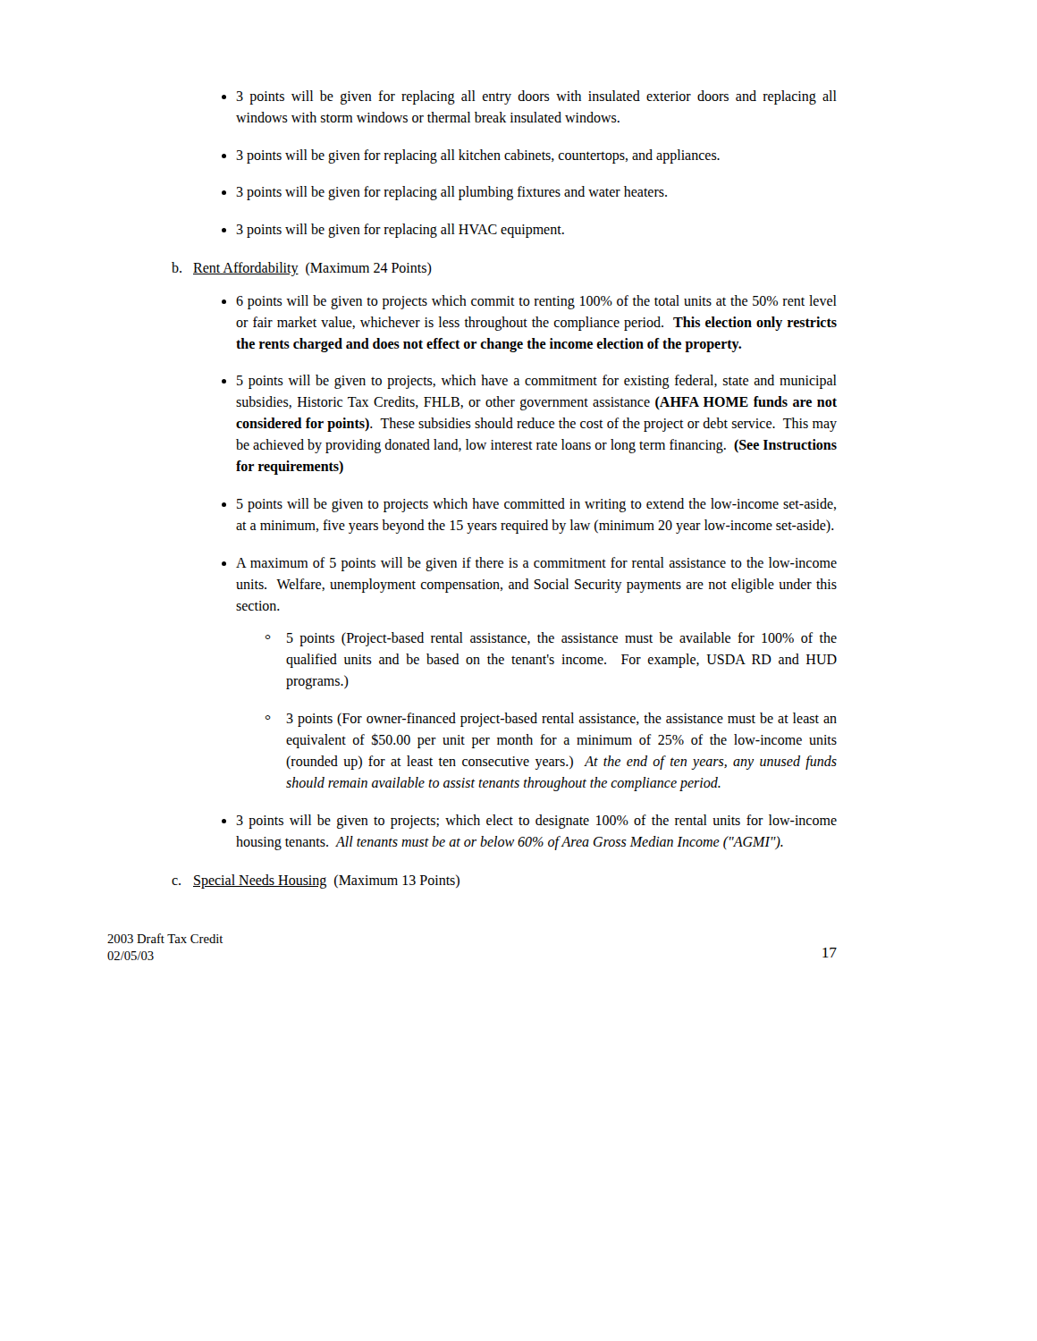3 points will be given for replacing all entry doors with insulated exterior doors and replacing all windows with storm windows or thermal break insulated windows.
3 points will be given for replacing all kitchen cabinets, countertops, and appliances.
3 points will be given for replacing all plumbing fixtures and water heaters.
3 points will be given for replacing all HVAC equipment.
b. Rent Affordability (Maximum 24 Points)
6 points will be given to projects which commit to renting 100% of the total units at the 50% rent level or fair market value, whichever is less throughout the compliance period. This election only restricts the rents charged and does not effect or change the income election of the property.
5 points will be given to projects, which have a commitment for existing federal, state and municipal subsidies, Historic Tax Credits, FHLB, or other government assistance (AHFA HOME funds are not considered for points). These subsidies should reduce the cost of the project or debt service. This may be achieved by providing donated land, low interest rate loans or long term financing. (See Instructions for requirements)
5 points will be given to projects which have committed in writing to extend the low-income set-aside, at a minimum, five years beyond the 15 years required by law (minimum 20 year low-income set-aside).
A maximum of 5 points will be given if there is a commitment for rental assistance to the low-income units. Welfare, unemployment compensation, and Social Security payments are not eligible under this section.
5 points (Project-based rental assistance, the assistance must be available for 100% of the qualified units and be based on the tenant's income. For example, USDA RD and HUD programs.)
3 points (For owner-financed project-based rental assistance, the assistance must be at least an equivalent of $50.00 per unit per month for a minimum of 25% of the low-income units (rounded up) for at least ten consecutive years.) At the end of ten years, any unused funds should remain available to assist tenants throughout the compliance period.
3 points will be given to projects; which elect to designate 100% of the rental units for low-income housing tenants. All tenants must be at or below 60% of Area Gross Median Income ("AGMI").
c. Special Needs Housing (Maximum 13 Points)
2003 Draft Tax Credit
02/05/03
17